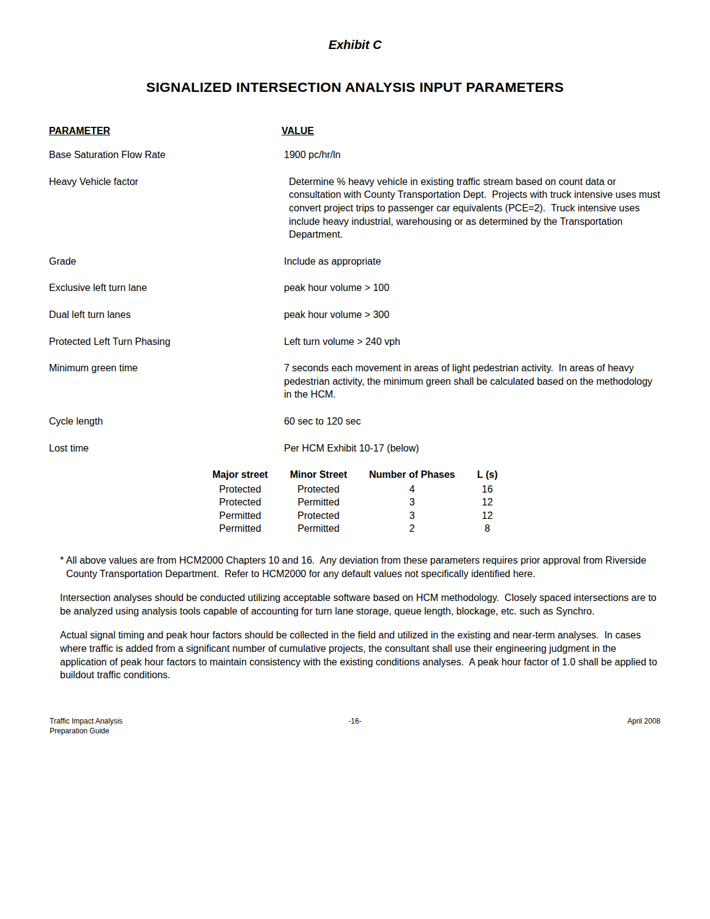Exhibit C
SIGNALIZED INTERSECTION ANALYSIS INPUT PARAMETERS
| PARAMETER | VALUE |
| --- | --- |
| Base Saturation Flow Rate | 1900 pc/hr/ln |
| Heavy Vehicle factor | Determine % heavy vehicle in existing traffic stream based on count data or consultation with County Transportation Dept. Projects with truck intensive uses must convert project trips to passenger car equivalents (PCE=2). Truck intensive uses include heavy industrial, warehousing or as determined by the Transportation Department. |
| Grade | Include as appropriate |
| Exclusive left turn lane | peak hour volume > 100 |
| Dual left turn lanes | peak hour volume > 300 |
| Protected Left Turn Phasing | Left turn volume > 240 vph |
| Minimum green time | 7 seconds each movement in areas of light pedestrian activity. In areas of heavy pedestrian activity, the minimum green shall be calculated based on the methodology in the HCM. |
| Cycle length | 60 sec to 120 sec |
| Lost time | Per HCM Exhibit 10-17 (below) |
| Major street | Minor Street | Number of Phases | L (s) |
| --- | --- | --- | --- |
| Protected | Protected | 4 | 16 |
| Protected | Permitted | 3 | 12 |
| Permitted | Protected | 3 | 12 |
| Permitted | Permitted | 2 | 8 |
* All above values are from HCM2000 Chapters 10 and 16. Any deviation from these parameters requires prior approval from Riverside County Transportation Department. Refer to HCM2000 for any default values not specifically identified here.
Intersection analyses should be conducted utilizing acceptable software based on HCM methodology. Closely spaced intersections are to be analyzed using analysis tools capable of accounting for turn lane storage, queue length, blockage, etc. such as Synchro.
Actual signal timing and peak hour factors should be collected in the field and utilized in the existing and near-term analyses. In cases where traffic is added from a significant number of cumulative projects, the consultant shall use their engineering judgment in the application of peak hour factors to maintain consistency with the existing conditions analyses. A peak hour factor of 1.0 shall be applied to buildout traffic conditions.
| Traffic Impact Analysis Preparation Guide | -16- | April 2008 |